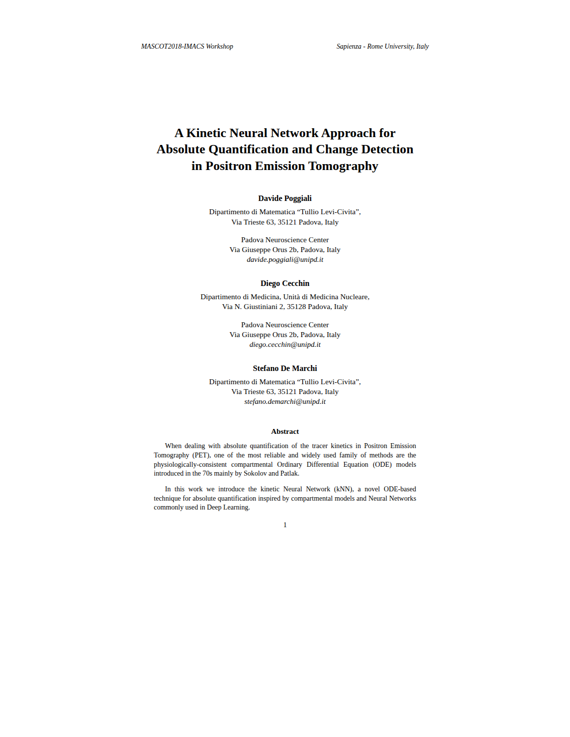MASCOT2018-IMACS Workshop Sapienza - Rome University, Italy
A Kinetic Neural Network Approach for
Absolute Quantification and Change Detection
in Positron Emission Tomography
Davide Poggiali
Dipartimento di Matematica “Tullio Levi-Civita”,
Via Trieste 63, 35121 Padova, Italy
Padova Neuroscience Center
Via Giuseppe Orus 2b, Padova, Italy
davide.poggiali@unipd.it
Diego Cecchin
Dipartimento di Medicina, Unità di Medicina Nucleare,
Via N. Giustiniani 2, 35128 Padova, Italy
Padova Neuroscience Center
Via Giuseppe Orus 2b, Padova, Italy
diego.cecchin@unipd.it
Stefano De Marchi
Dipartimento di Matematica “Tullio Levi-Civita”,
Via Trieste 63, 35121 Padova, Italy
stefano.demarchi@unipd.it
Abstract
When dealing with absolute quantification of the tracer kinetics in Positron Emission Tomography (PET), one of the most reliable and widely used family of methods are the physiologically-consistent compartmental Ordinary Differential Equation (ODE) models introduced in the 70s mainly by Sokolov and Patlak.
In this work we introduce the kinetic Neural Network (kNN), a novel ODE-based technique for absolute quantification inspired by compartmental models and Neural Networks commonly used in Deep Learning.
1